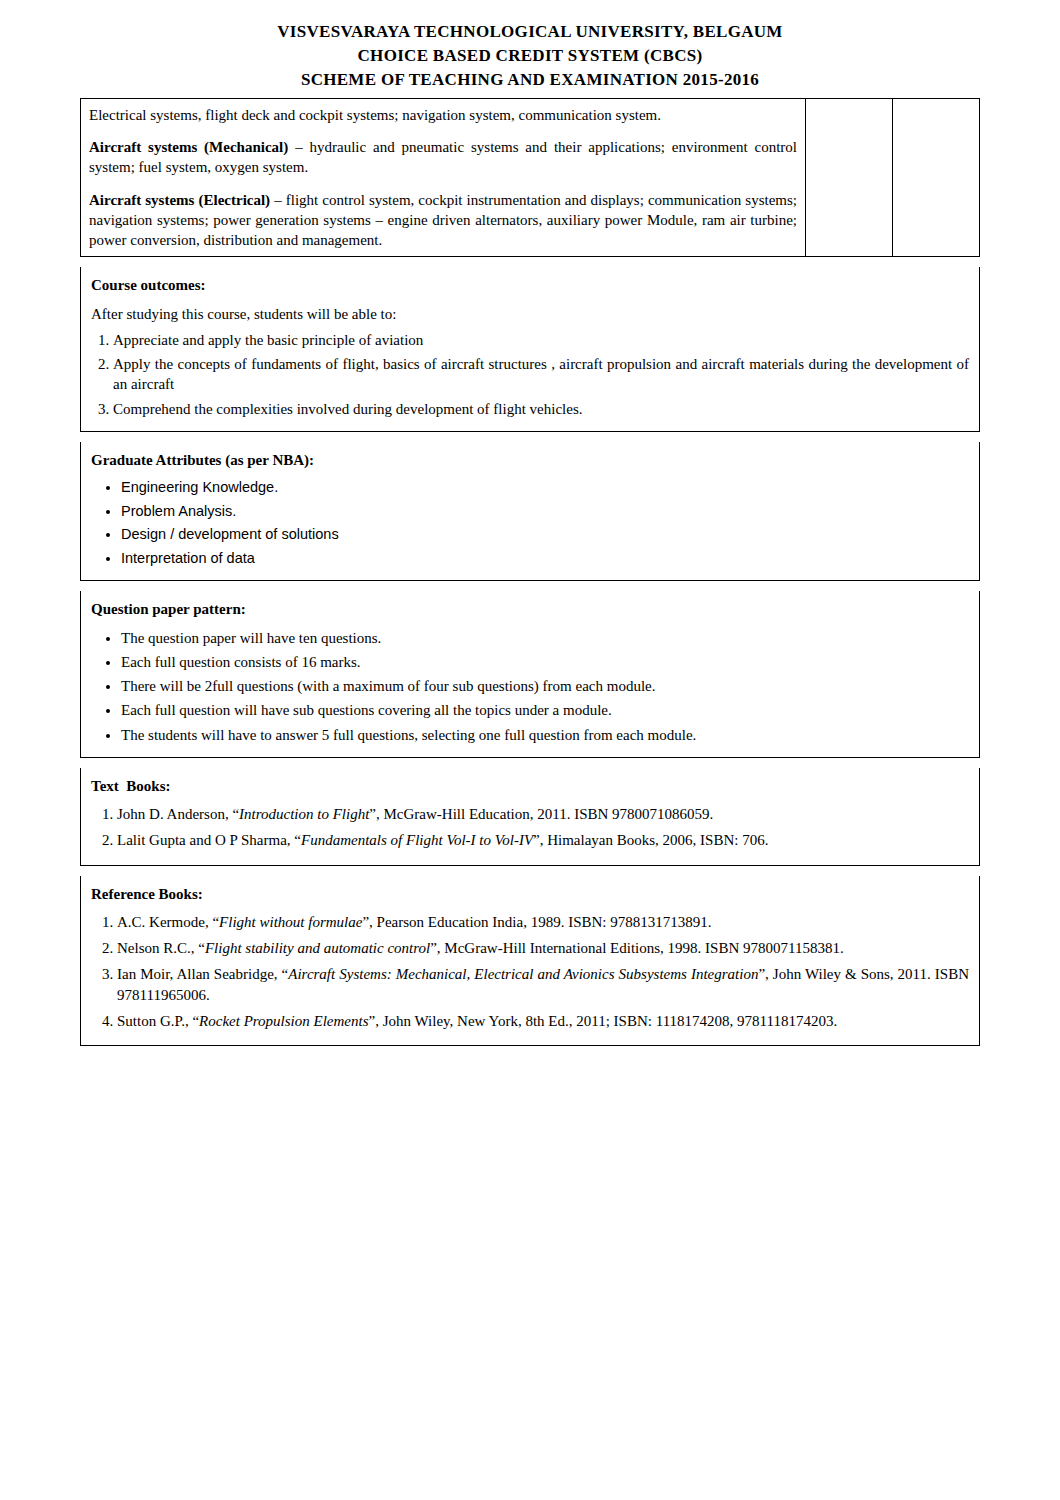VISVESVARAYA TECHNOLOGICAL UNIVERSITY, BELGAUM
CHOICE BASED CREDIT SYSTEM (CBCS)
SCHEME OF TEACHING AND EXAMINATION 2015-2016
| Electrical systems, flight deck and cockpit systems; navigation system, communication system. Aircraft systems (Mechanical) – hydraulic and pneumatic systems and their applications; environment control system; fuel system, oxygen system. Aircraft systems (Electrical) – flight control system, cockpit instrumentation and displays; communication systems; navigation systems; power generation systems – engine driven alternators, auxiliary power Module, ram air turbine; power conversion, distribution and management. | | |
Course outcomes:
After studying this course, students will be able to:
Appreciate and apply the basic principle of aviation
Apply the concepts of fundaments of flight, basics of aircraft structures , aircraft propulsion and aircraft materials during the development of an aircraft
Comprehend the complexities involved during development of flight vehicles.
Graduate Attributes (as per NBA):
Engineering Knowledge.
Problem Analysis.
Design / development of solutions
Interpretation of data
Question paper pattern:
The question paper will have ten questions.
Each full question consists of 16 marks.
There will be 2full questions (with a maximum of four sub questions) from each module.
Each full question will have sub questions covering all the topics under a module.
The students will have to answer 5 full questions, selecting one full question from each module.
Text Books:
John D. Anderson, “Introduction to Flight”, McGraw-Hill Education, 2011. ISBN 9780071086059.
Lalit Gupta and O P Sharma, “Fundamentals of Flight Vol-I to Vol-IV”, Himalayan Books, 2006, ISBN: 706.
Reference Books:
A.C. Kermode, “Flight without formulae”, Pearson Education India, 1989. ISBN: 9788131713891.
Nelson R.C., “Flight stability and automatic control”, McGraw-Hill International Editions, 1998. ISBN 9780071158381.
Ian Moir, Allan Seabridge, “Aircraft Systems: Mechanical, Electrical and Avionics Subsystems Integration”, John Wiley & Sons, 2011. ISBN 978111965006.
Sutton G.P., “Rocket Propulsion Elements”, John Wiley, New York, 8th Ed., 2011; ISBN: 1118174208, 9781118174203.